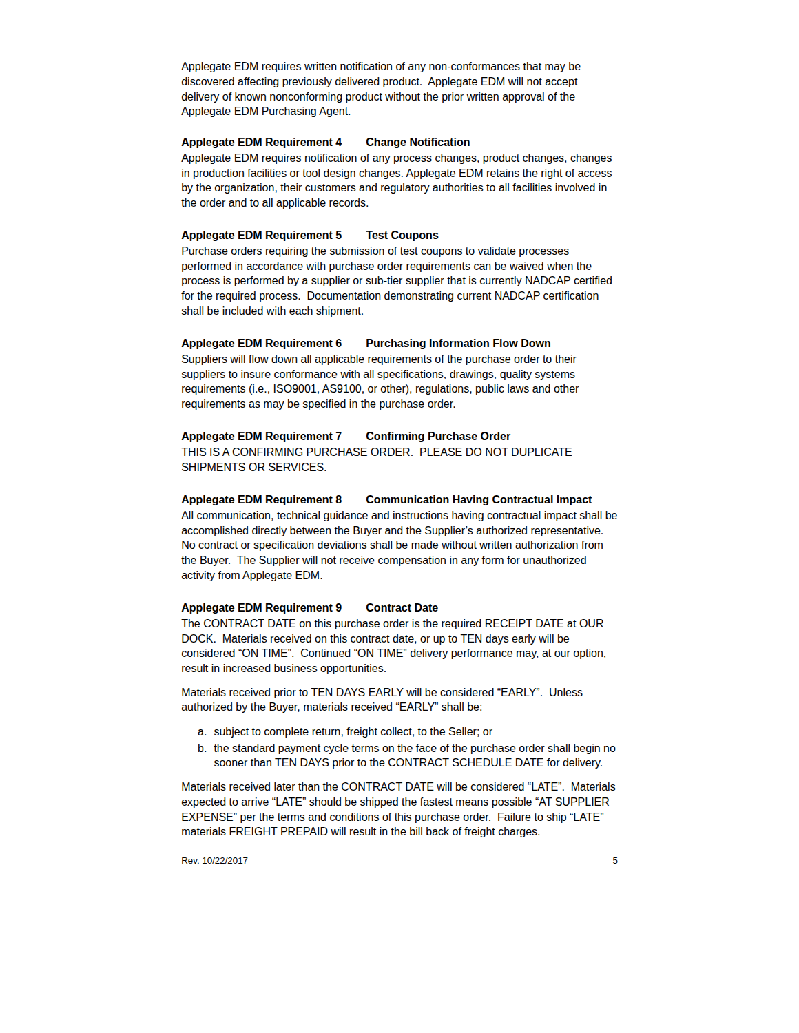Applegate EDM requires written notification of any non-conformances that may be discovered affecting previously delivered product. Applegate EDM will not accept delivery of known nonconforming product without the prior written approval of the Applegate EDM Purchasing Agent.
Applegate EDM Requirement 4Change Notification
Applegate EDM requires notification of any process changes, product changes, changes in production facilities or tool design changes. Applegate EDM retains the right of access by the organization, their customers and regulatory authorities to all facilities involved in the order and to all applicable records.
Applegate EDM Requirement 5Test Coupons
Purchase orders requiring the submission of test coupons to validate processes performed in accordance with purchase order requirements can be waived when the process is performed by a supplier or sub-tier supplier that is currently NADCAP certified for the required process. Documentation demonstrating current NADCAP certification shall be included with each shipment.
Applegate EDM Requirement 6Purchasing Information Flow Down
Suppliers will flow down all applicable requirements of the purchase order to their suppliers to insure conformance with all specifications, drawings, quality systems requirements (i.e., ISO9001, AS9100, or other), regulations, public laws and other requirements as may be specified in the purchase order.
Applegate EDM Requirement 7Confirming Purchase Order
THIS IS A CONFIRMING PURCHASE ORDER. PLEASE DO NOT DUPLICATE SHIPMENTS OR SERVICES.
Applegate EDM Requirement 8Communication Having Contractual Impact
All communication, technical guidance and instructions having contractual impact shall be accomplished directly between the Buyer and the Supplier’s authorized representative. No contract or specification deviations shall be made without written authorization from the Buyer. The Supplier will not receive compensation in any form for unauthorized activity from Applegate EDM.
Applegate EDM Requirement 9Contract Date
The CONTRACT DATE on this purchase order is the required RECEIPT DATE at OUR DOCK. Materials received on this contract date, or up to TEN days early will be considered “ON TIME”. Continued “ON TIME” delivery performance may, at our option, result in increased business opportunities.
Materials received prior to TEN DAYS EARLY will be considered “EARLY”. Unless authorized by the Buyer, materials received “EARLY” shall be:
subject to complete return, freight collect, to the Seller; or
the standard payment cycle terms on the face of the purchase order shall begin no sooner than TEN DAYS prior to the CONTRACT SCHEDULE DATE for delivery.
Materials received later than the CONTRACT DATE will be considered “LATE”. Materials expected to arrive “LATE” should be shipped the fastest means possible “AT SUPPLIER EXPENSE” per the terms and conditions of this purchase order. Failure to ship “LATE” materials FREIGHT PREPAID will result in the bill back of freight charges.
Rev. 10/22/2017 5